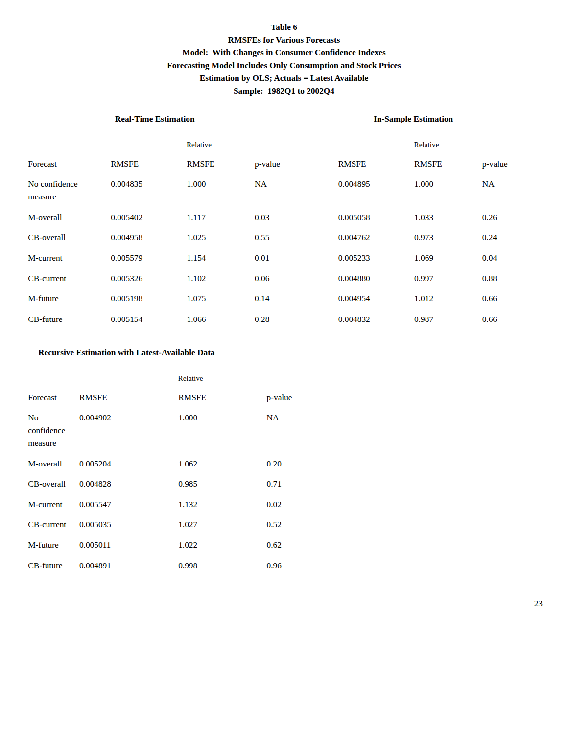Table 6
RMSFEs for Various Forecasts
Model: With Changes in Consumer Confidence Indexes
Forecasting Model Includes Only Consumption and Stock Prices
Estimation by OLS; Actuals = Latest Available
Sample: 1982Q1 to 2002Q4
Real-Time Estimation In-Sample Estimation
| | | Relative | | | | Relative | |
| --- | --- | --- | --- | --- | --- | --- | --- |
| Forecast | RMSFE | RMSFE | p-value | | RMSFE | RMSFE | p-value |
| No confidence measure | 0.004835 | 1.000 | NA | | 0.004895 | 1.000 | NA |
| M-overall | 0.005402 | 1.117 | 0.03 | | 0.005058 | 1.033 | 0.26 |
| CB-overall | 0.004958 | 1.025 | 0.55 | | 0.004762 | 0.973 | 0.24 |
| M-current | 0.005579 | 1.154 | 0.01 | | 0.005233 | 1.069 | 0.04 |
| CB-current | 0.005326 | 1.102 | 0.06 | | 0.004880 | 0.997 | 0.88 |
| M-future | 0.005198 | 1.075 | 0.14 | | 0.004954 | 1.012 | 0.66 |
| CB-future | 0.005154 | 1.066 | 0.28 | | 0.004832 | 0.987 | 0.66 |
Recursive Estimation with Latest-Available Data
| | | Relative | |
| --- | --- | --- | --- |
| Forecast | RMSFE | RMSFE | p-value |
| No confidence measure | 0.004902 | 1.000 | NA |
| M-overall | 0.005204 | 1.062 | 0.20 |
| CB-overall | 0.004828 | 0.985 | 0.71 |
| M-current | 0.005547 | 1.132 | 0.02 |
| CB-current | 0.005035 | 1.027 | 0.52 |
| M-future | 0.005011 | 1.022 | 0.62 |
| CB-future | 0.004891 | 0.998 | 0.96 |
23